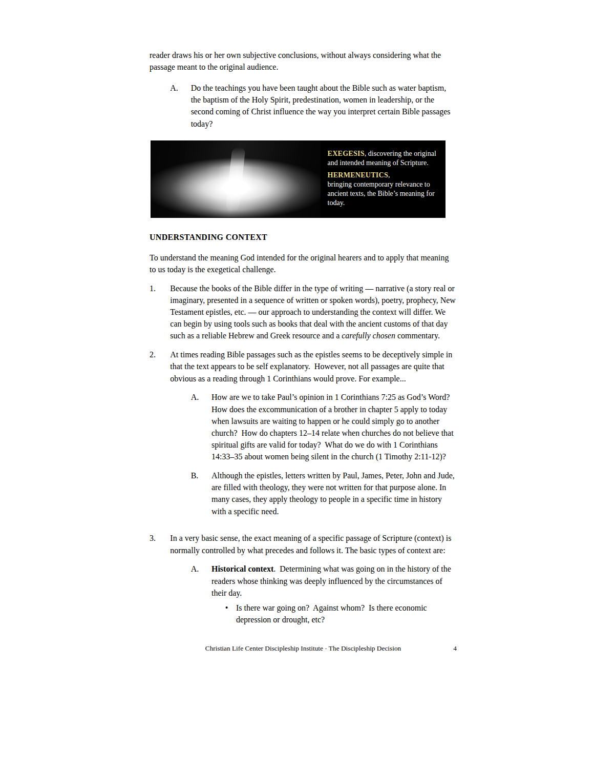reader draws his or her own subjective conclusions, without always considering what the passage meant to the original audience.
| A. | Do the teachings you have been taught about the Bible such as water baptism, the baptism of the Holy Spirit, predestination, women in leadership, or the second coming of Christ influence the way you interpret certain Bible passages today? |
EXEGESIS, discovering the original and intended meaning of Scripture.
HERMENEUTICS,
bringing contemporary relevance to ancient texts, the Bible’s meaning for today.
UNDERSTANDING CONTEXT
To understand the meaning God intended for the original hearers and to apply that meaning to us today is the exegetical challenge.
| 1. | Because the books of the Bible differ in the type of writing — narrative (a story real or imaginary, presented in a sequence of written or spoken words), poetry, prophecy, New Testament epistles, etc. — our approach to understanding the context will differ. We can begin by using tools such as books that deal with the ancient customs of that day such as a reliable Hebrew and Greek resource and a carefully chosen commentary. |
| 2. | At times reading Bible passages such as the epistles seems to be deceptively simple in that the text appears to be self explanatory. However, not all passages are quite that obvious as a reading through 1 Corinthians would prove. For example... / A. / How are we to take Paul’s opinion in 1 Corinthians 7:25 as God’s Word? How does the excommunication of a brother in chapter 5 apply to today when lawsuits are waiting to happen or he could simply go to another church? How do chapters 12–14 relate when churches do not believe that spiritual gifts are valid for today? What do we do with 1 Corinthians 14:33–35 about women being silent in the church (1 Timothy 2:11-12)? / / B. / Although the epistles, letters written by Paul, James, Peter, John and Jude, are filled with theology, they were not written for that purpose alone. In many cases, they apply theology to people in a specific time in history with a specific need. / |
| 3. | In a very basic sense, the exact meaning of a specific passage of Scripture (context) is normally controlled by what precedes and follows it. The basic types of context are: / A. / Historical context . Determining what was going on in the history of the readers whose thinking was deeply influenced by the circumstances of their day. Is there war going on? Against whom? Is there economic depression or drought, etc? / |
Christian Life Center Discipleship Institute · The Discipleship Decision
4